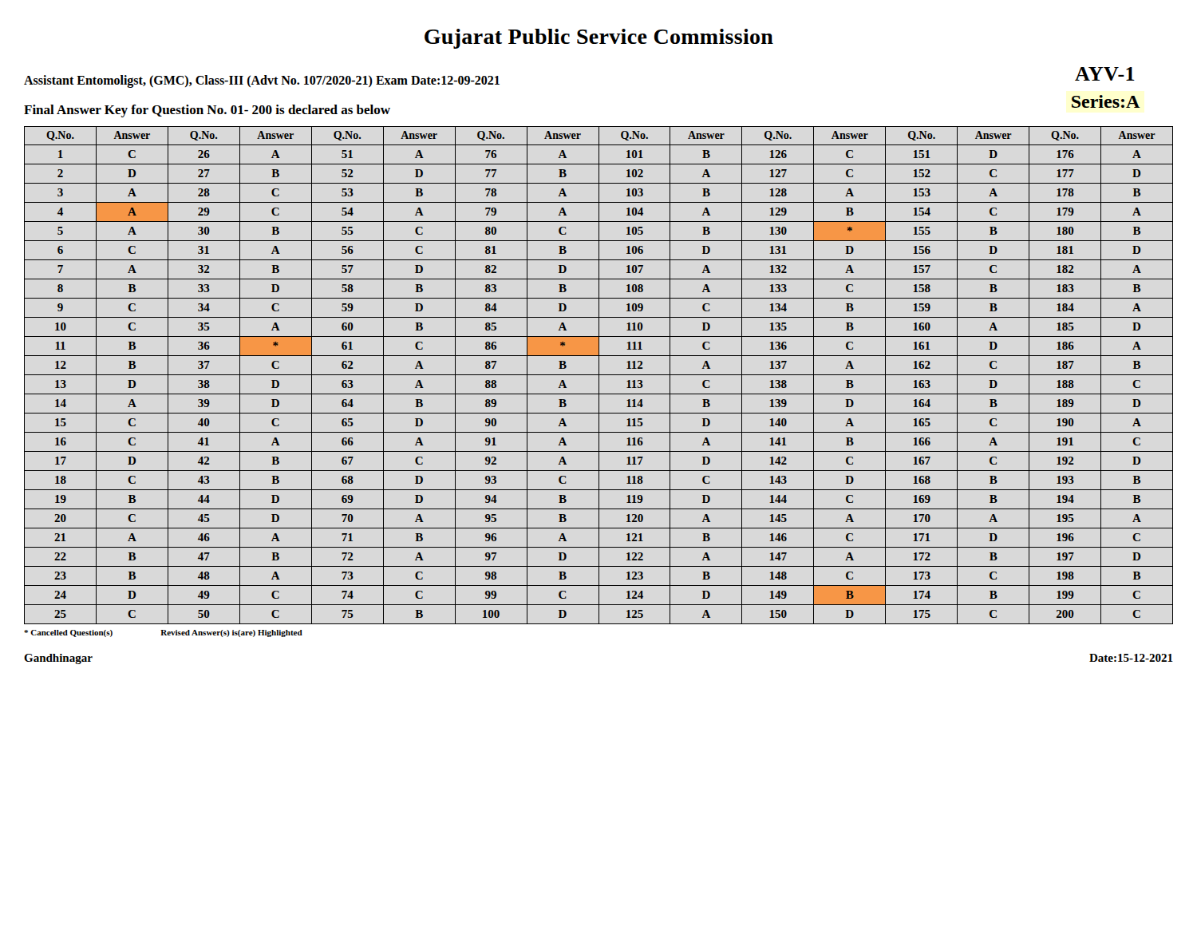AYV-1
Series:A
Gujarat Public Service Commission
Assistant Entomoligst, (GMC), Class-III (Advt No. 107/2020-21) Exam Date:12-09-2021
Final Answer Key for Question No. 01- 200 is declared as below
| Q.No. | Answer | Q.No. | Answer | Q.No. | Answer | Q.No. | Answer | Q.No. | Answer | Q.No. | Answer | Q.No. | Answer | Q.No. | Answer |
| --- | --- | --- | --- | --- | --- | --- | --- | --- | --- | --- | --- | --- | --- | --- | --- |
| 1 | C | 26 | A | 51 | A | 76 | A | 101 | B | 126 | C | 151 | D | 176 | A |
| 2 | D | 27 | B | 52 | D | 77 | B | 102 | A | 127 | C | 152 | C | 177 | D |
| 3 | A | 28 | C | 53 | B | 78 | A | 103 | B | 128 | A | 153 | A | 178 | B |
| 4 | A | 29 | C | 54 | A | 79 | A | 104 | A | 129 | B | 154 | C | 179 | A |
| 5 | A | 30 | B | 55 | C | 80 | C | 105 | B | 130 | * | 155 | B | 180 | B |
| 6 | C | 31 | A | 56 | C | 81 | B | 106 | D | 131 | D | 156 | D | 181 | D |
| 7 | A | 32 | B | 57 | D | 82 | D | 107 | A | 132 | A | 157 | C | 182 | A |
| 8 | B | 33 | D | 58 | B | 83 | B | 108 | A | 133 | C | 158 | B | 183 | B |
| 9 | C | 34 | C | 59 | D | 84 | D | 109 | C | 134 | B | 159 | B | 184 | A |
| 10 | C | 35 | A | 60 | B | 85 | A | 110 | D | 135 | B | 160 | A | 185 | D |
| 11 | B | 36 | * | 61 | C | 86 | * | 111 | C | 136 | C | 161 | D | 186 | A |
| 12 | B | 37 | C | 62 | A | 87 | B | 112 | A | 137 | A | 162 | C | 187 | B |
| 13 | D | 38 | D | 63 | A | 88 | A | 113 | C | 138 | B | 163 | D | 188 | C |
| 14 | A | 39 | D | 64 | B | 89 | B | 114 | B | 139 | D | 164 | B | 189 | D |
| 15 | C | 40 | C | 65 | D | 90 | A | 115 | D | 140 | A | 165 | C | 190 | A |
| 16 | C | 41 | A | 66 | A | 91 | A | 116 | A | 141 | B | 166 | A | 191 | C |
| 17 | D | 42 | B | 67 | C | 92 | A | 117 | D | 142 | C | 167 | C | 192 | D |
| 18 | C | 43 | B | 68 | D | 93 | C | 118 | C | 143 | D | 168 | B | 193 | B |
| 19 | B | 44 | D | 69 | D | 94 | B | 119 | D | 144 | C | 169 | B | 194 | B |
| 20 | C | 45 | D | 70 | A | 95 | B | 120 | A | 145 | A | 170 | A | 195 | A |
| 21 | A | 46 | A | 71 | B | 96 | A | 121 | B | 146 | C | 171 | D | 196 | C |
| 22 | B | 47 | B | 72 | A | 97 | D | 122 | A | 147 | A | 172 | B | 197 | D |
| 23 | B | 48 | A | 73 | C | 98 | B | 123 | B | 148 | C | 173 | C | 198 | B |
| 24 | D | 49 | C | 74 | C | 99 | C | 124 | D | 149 | B | 174 | B | 199 | C |
| 25 | C | 50 | C | 75 | B | 100 | D | 125 | A | 150 | D | 175 | C | 200 | C |
* Cancelled Question(s) Revised Answer(s) is(are) Highlighted
Gandhinagar Date:15-12-2021